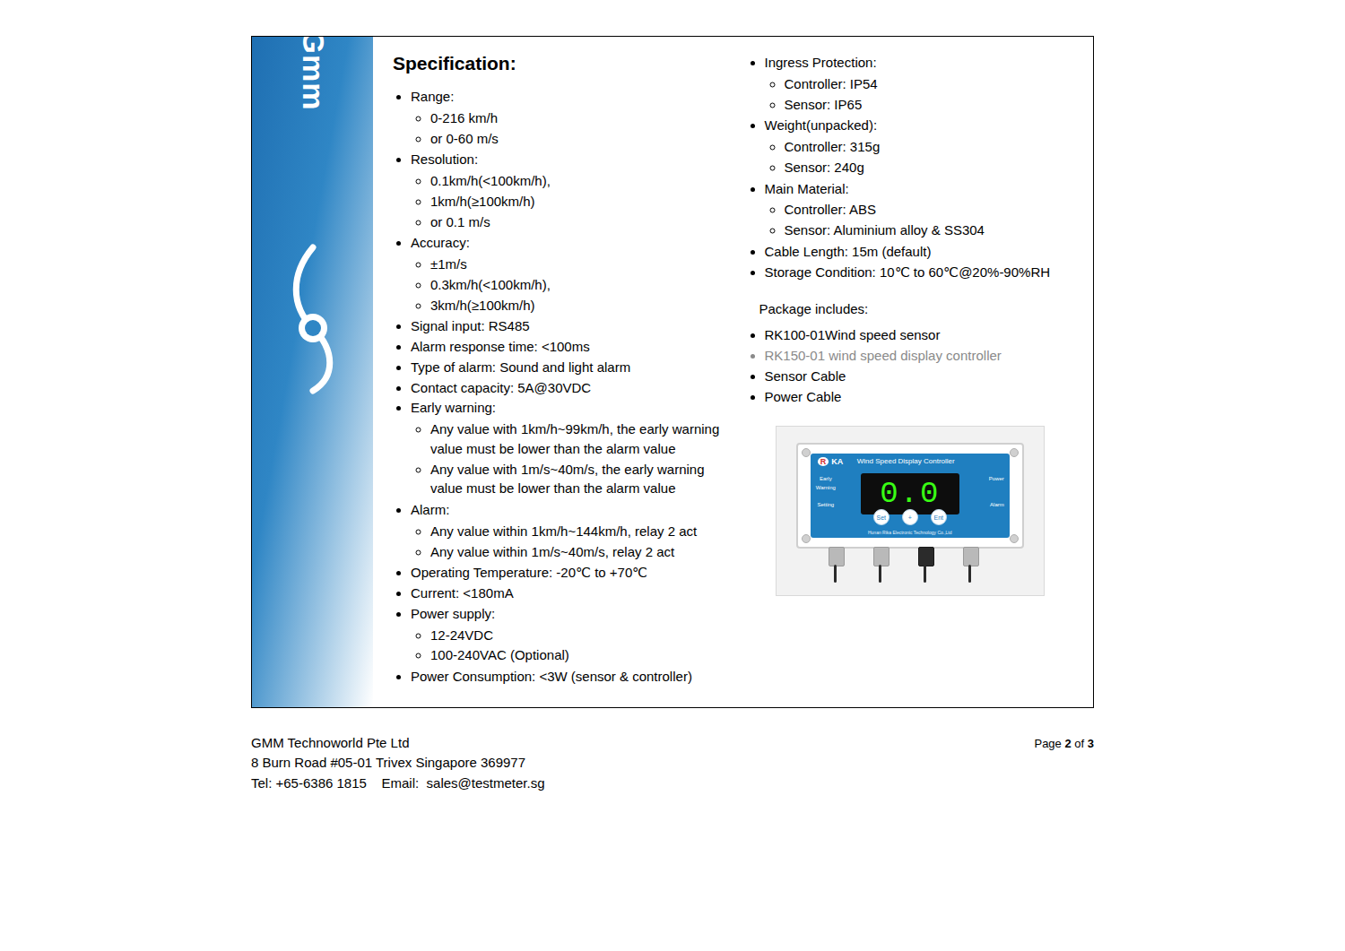Gmm
Specification:
Range:
0-216 km/h
or 0-60 m/s
Resolution:
0.1km/h(<100km/h),
1km/h(≥100km/h)
or 0.1 m/s
Accuracy:
±1m/s
0.3km/h(<100km/h),
3km/h(≥100km/h)
Signal input: RS485
Alarm response time: <100ms
Type of alarm: Sound and light alarm
Contact capacity: 5A@30VDC
Early warning:
Any value with 1km/h~99km/h, the early warning value must be lower than the alarm value
Any value with 1m/s~40m/s, the early warning value must be lower than the alarm value
Alarm:
Any value within 1km/h~144km/h, relay 2 act
Any value within 1m/s~40m/s, relay 2 act
Operating Temperature: -20℃ to +70℃
Current: <180mA
Power supply:
12-24VDC
100-240VAC (Optional)
Power Consumption: <3W (sensor & controller)
Ingress Protection:
Controller: IP54
Sensor: IP65
Weight(unpacked):
Controller: 315g
Sensor: 240g
Main Material:
Controller: ABS
Sensor: Aluminium alloy & SS304
Cable Length: 15m (default)
Storage Condition: 10℃ to 60℃@20%-90%RH
Package includes:
RK100-01Wind speed sensor
RK150-01 wind speed display controller
Sensor Cable
Power Cable
RKA
Wind Speed Display Controller
Early
Warning
Setting
Power
Alarm
0.0
Set
+
Ent
Hunan Rika Electronic Technology Co.,Ltd
GMM Technoworld Pte Ltd 8 Burn Road #05-01 Trivex Singapore 369977 Tel: +65-6386 1815 Email: sales@testmeter.sg
Page 2 of 3